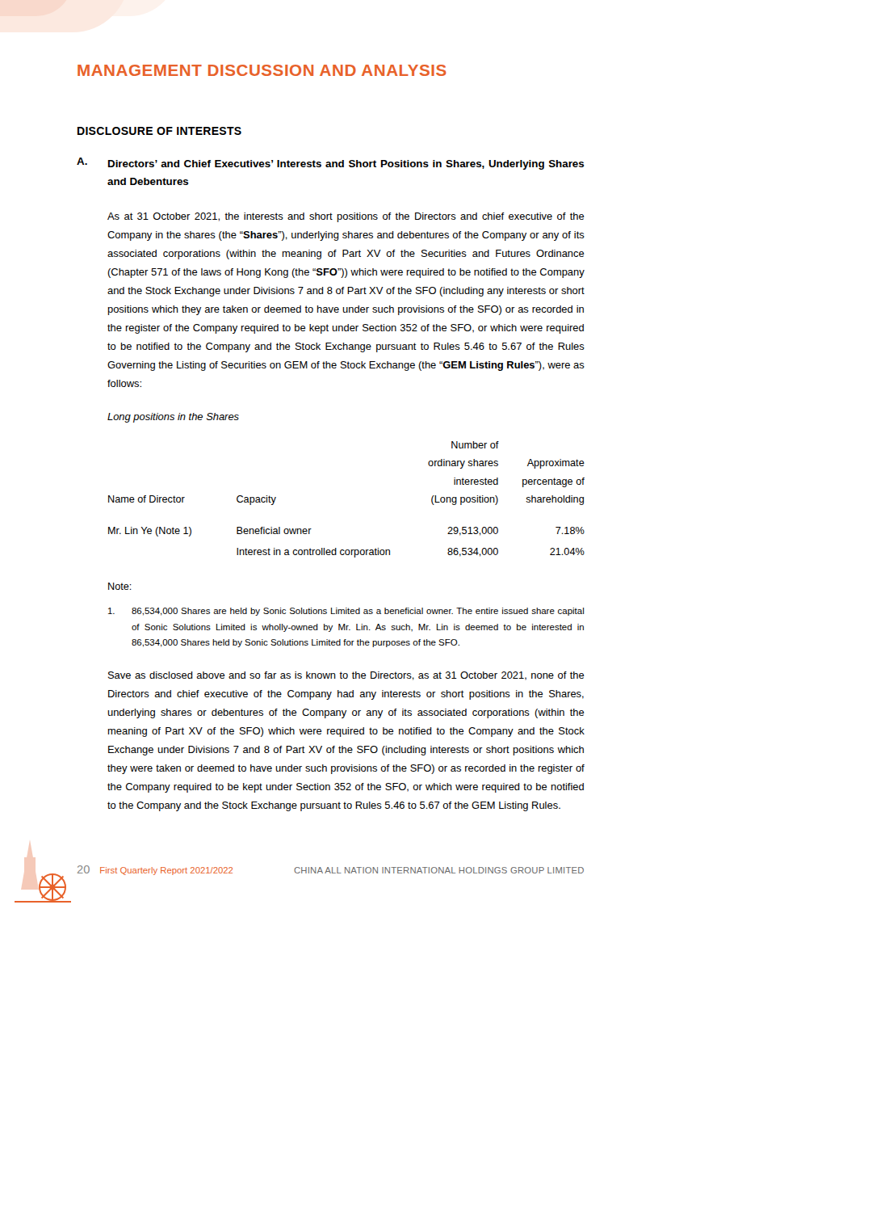MANAGEMENT DISCUSSION AND ANALYSIS
DISCLOSURE OF INTERESTS
A.
Directors’ and Chief Executives’ Interests and Short Positions in Shares, Underlying Shares and Debentures
As at 31 October 2021, the interests and short positions of the Directors and chief executive of the Company in the shares (the “Shares”), underlying shares and debentures of the Company or any of its associated corporations (within the meaning of Part XV of the Securities and Futures Ordinance (Chapter 571 of the laws of Hong Kong (the “SFO”)) which were required to be notified to the Company and the Stock Exchange under Divisions 7 and 8 of Part XV of the SFO (including any interests or short positions which they are taken or deemed to have under such provisions of the SFO) or as recorded in the register of the Company required to be kept under Section 352 of the SFO, or which were required to be notified to the Company and the Stock Exchange pursuant to Rules 5.46 to 5.67 of the Rules Governing the Listing of Securities on GEM of the Stock Exchange (the “GEM Listing Rules”), were as follows:
Long positions in the Shares
| | | Number of | |
| --- | --- | --- | --- |
| | | ordinary shares | Approximate |
| | | interested | percentage of |
| Name of Director | Capacity | (Long position) | shareholding |
| Mr. Lin Ye (Note 1) | Beneficial owner | 29,513,000 | 7.18% |
| | Interest in a controlled corporation | 86,534,000 | 21.04% |
Note:
1.
86,534,000 Shares are held by Sonic Solutions Limited as a beneficial owner. The entire issued share capital of Sonic Solutions Limited is wholly-owned by Mr. Lin. As such, Mr. Lin is deemed to be interested in 86,534,000 Shares held by Sonic Solutions Limited for the purposes of the SFO.
Save as disclosed above and so far as is known to the Directors, as at 31 October 2021, none of the Directors and chief executive of the Company had any interests or short positions in the Shares, underlying shares or debentures of the Company or any of its associated corporations (within the meaning of Part XV of the SFO) which were required to be notified to the Company and the Stock Exchange under Divisions 7 and 8 of Part XV of the SFO (including interests or short positions which they were taken or deemed to have under such provisions of the SFO) or as recorded in the register of the Company required to be kept under Section 352 of the SFO, or which were required to be notified to the Company and the Stock Exchange pursuant to Rules 5.46 to 5.67 of the GEM Listing Rules.
20 First Quarterly Report 2021/2022
CHINA ALL NATION INTERNATIONAL HOLDINGS GROUP LIMITED